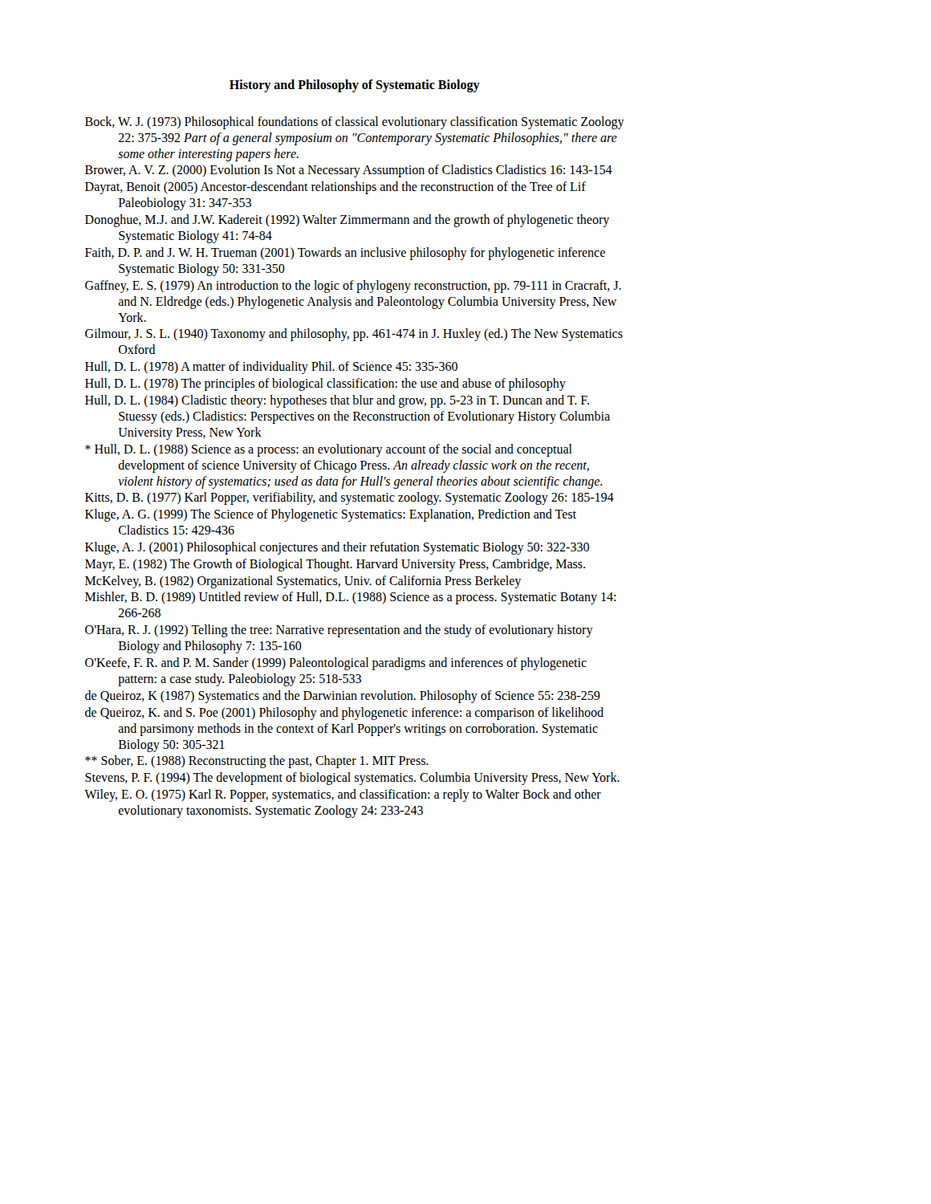History and Philosophy of Systematic Biology
Bock, W. J. (1973) Philosophical foundations of classical evolutionary classification Systematic Zoology 22: 375-392 Part of a general symposium on "Contemporary Systematic Philosophies," there are some other interesting papers here.
Brower, A. V. Z. (2000) Evolution Is Not a Necessary Assumption of Cladistics Cladistics 16: 143-154
Dayrat, Benoit (2005) Ancestor-descendant relationships and the reconstruction of the Tree of Lif Paleobiology 31: 347-353
Donoghue, M.J. and J.W. Kadereit (1992) Walter Zimmermann and the growth of phylogenetic theory Systematic Biology 41: 74-84
Faith, D. P. and J. W. H. Trueman (2001) Towards an inclusive philosophy for phylogenetic inference Systematic Biology 50: 331-350
Gaffney, E. S. (1979) An introduction to the logic of phylogeny reconstruction, pp. 79-111 in Cracraft, J. and N. Eldredge (eds.) Phylogenetic Analysis and Paleontology Columbia University Press, New York.
Gilmour, J. S. L. (1940) Taxonomy and philosophy, pp. 461-474 in J. Huxley (ed.) The New Systematics Oxford
Hull, D. L. (1978) A matter of individuality Phil. of Science 45: 335-360
Hull, D. L. (1978) The principles of biological classification: the use and abuse of philosophy
Hull, D. L. (1984) Cladistic theory: hypotheses that blur and grow, pp. 5-23 in T. Duncan and T. F. Stuessy (eds.) Cladistics: Perspectives on the Reconstruction of Evolutionary History Columbia University Press, New York
* Hull, D. L. (1988) Science as a process: an evolutionary account of the social and conceptual development of science University of Chicago Press. An already classic work on the recent, violent history of systematics; used as data for Hull's general theories about scientific change.
Kitts, D. B. (1977) Karl Popper, verifiability, and systematic zoology. Systematic Zoology 26: 185-194
Kluge, A. G. (1999) The Science of Phylogenetic Systematics: Explanation, Prediction and Test Cladistics 15: 429-436
Kluge, A. J. (2001) Philosophical conjectures and their refutation Systematic Biology 50: 322-330
Mayr, E. (1982) The Growth of Biological Thought. Harvard University Press, Cambridge, Mass.
McKelvey, B. (1982) Organizational Systematics, Univ. of California Press Berkeley
Mishler, B. D. (1989) Untitled review of Hull, D.L. (1988) Science as a process. Systematic Botany 14: 266-268
O'Hara, R. J. (1992) Telling the tree: Narrative representation and the study of evolutionary history Biology and Philosophy 7: 135-160
O'Keefe, F. R. and P. M. Sander (1999) Paleontological paradigms and inferences of phylogenetic pattern: a case study. Paleobiology 25: 518-533
de Queiroz, K (1987) Systematics and the Darwinian revolution. Philosophy of Science 55: 238-259
de Queiroz, K. and S. Poe (2001) Philosophy and phylogenetic inference: a comparison of likelihood and parsimony methods in the context of Karl Popper's writings on corroboration. Systematic Biology 50: 305-321
** Sober, E. (1988) Reconstructing the past, Chapter 1. MIT Press.
Stevens, P. F. (1994) The development of biological systematics. Columbia University Press, New York.
Wiley, E. O. (1975) Karl R. Popper, systematics, and classification: a reply to Walter Bock and other evolutionary taxonomists. Systematic Zoology 24: 233-243